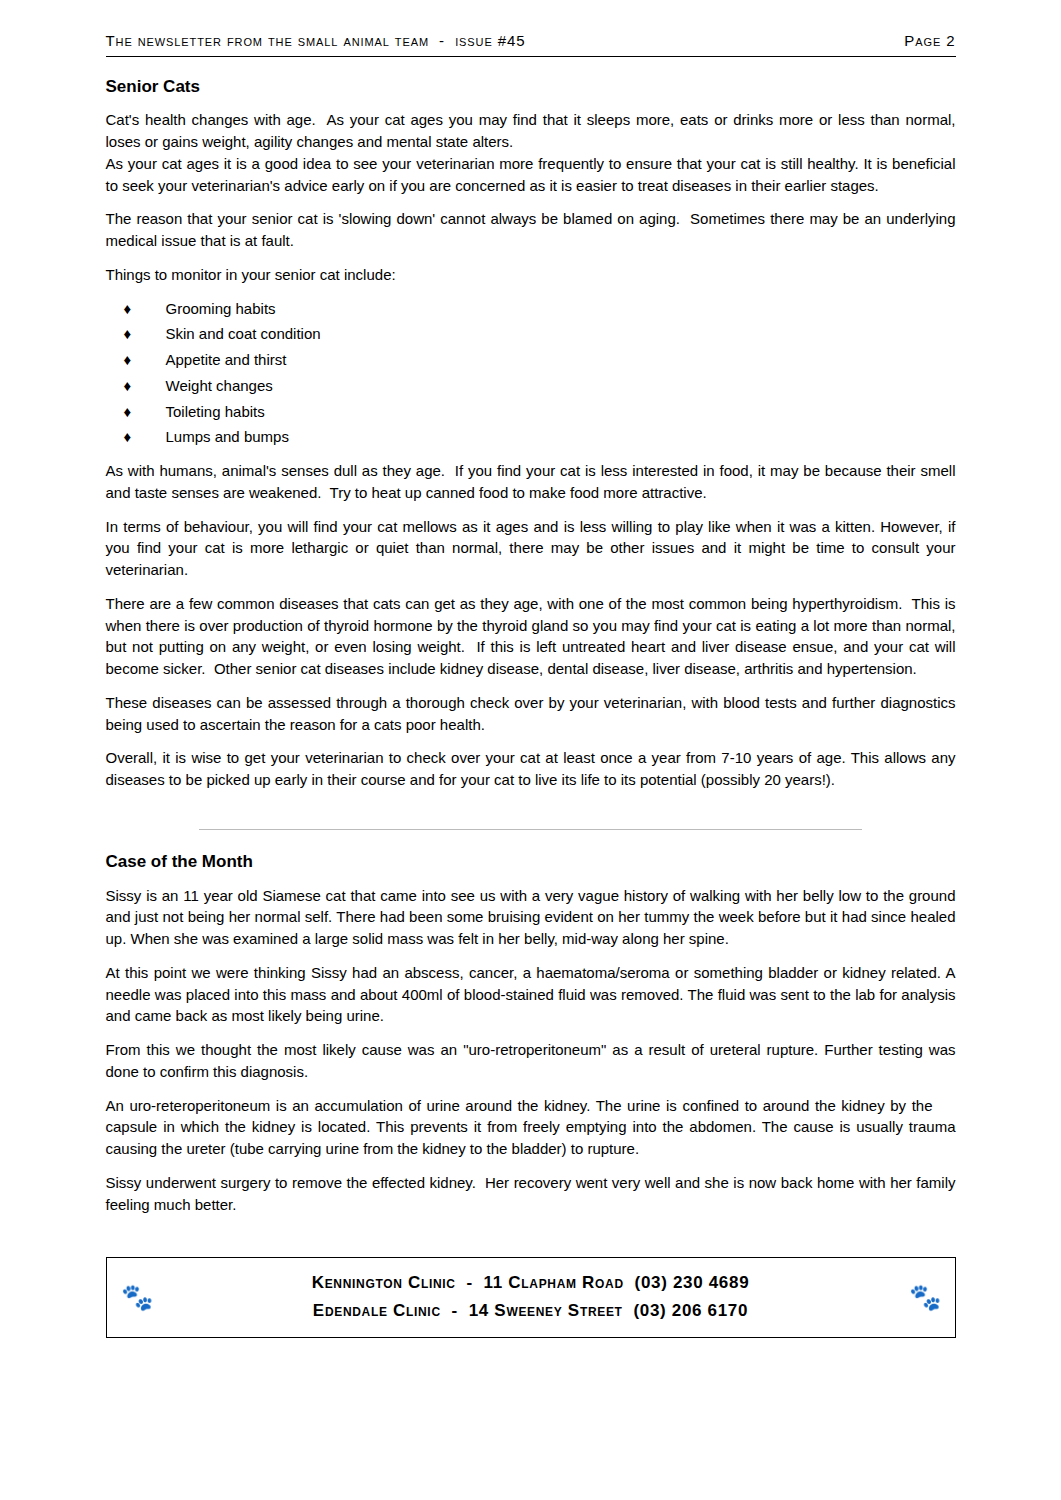The newsletter from the small animal team - issue #45
Page 2
Senior Cats
Cat's health changes with age. As your cat ages you may find that it sleeps more, eats or drinks more or less than normal, loses or gains weight, agility changes and mental state alters.
As your cat ages it is a good idea to see your veterinarian more frequently to ensure that your cat is still healthy. It is beneficial to seek your veterinarian's advice early on if you are concerned as it is easier to treat diseases in their earlier stages.
The reason that your senior cat is 'slowing down' cannot always be blamed on aging. Sometimes there may be an underlying medical issue that is at fault.
Things to monitor in your senior cat include:
Grooming habits
Skin and coat condition
Appetite and thirst
Weight changes
Toileting habits
Lumps and bumps
As with humans, animal's senses dull as they age. If you find your cat is less interested in food, it may be because their smell and taste senses are weakened. Try to heat up canned food to make food more attractive.
In terms of behaviour, you will find your cat mellows as it ages and is less willing to play like when it was a kitten. However, if you find your cat is more lethargic or quiet than normal, there may be other issues and it might be time to consult your veterinarian.
There are a few common diseases that cats can get as they age, with one of the most common being hyperthyroidism. This is when there is over production of thyroid hormone by the thyroid gland so you may find your cat is eating a lot more than normal, but not putting on any weight, or even losing weight. If this is left untreated heart and liver disease ensue, and your cat will become sicker. Other senior cat diseases include kidney disease, dental disease, liver disease, arthritis and hypertension.
These diseases can be assessed through a thorough check over by your veterinarian, with blood tests and further diagnostics being used to ascertain the reason for a cats poor health.
Overall, it is wise to get your veterinarian to check over your cat at least once a year from 7-10 years of age. This allows any diseases to be picked up early in their course and for your cat to live its life to its potential (possibly 20 years!).
Case of the Month
Sissy is an 11 year old Siamese cat that came into see us with a very vague history of walking with her belly low to the ground and just not being her normal self. There had been some bruising evident on her tummy the week before but it had since healed up. When she was examined a large solid mass was felt in her belly, mid-way along her spine.
At this point we were thinking Sissy had an abscess, cancer, a haematoma/seroma or something bladder or kidney related. A needle was placed into this mass and about 400ml of blood-stained fluid was removed. The fluid was sent to the lab for analysis and came back as most likely being urine.
From this we thought the most likely cause was an "uro-retroperitoneum" as a result of ureteral rupture. Further testing was done to confirm this diagnosis.
An uro-reteroperitoneum is an accumulation of urine around the kidney. The urine is confined to around the kidney by the capsule in which the kidney is located. This prevents it from freely emptying into the abdomen. The cause is usually trauma causing the ureter (tube carrying urine from the kidney to the bladder) to rupture.
Sissy underwent surgery to remove the effected kidney. Her recovery went very well and she is now back home with her family feeling much better.
🐾
Kennington Clinic - 11 Clapham Road (03) 230 4689
Edendale Clinic - 14 Sweeney Street (03) 206 6170
🐾